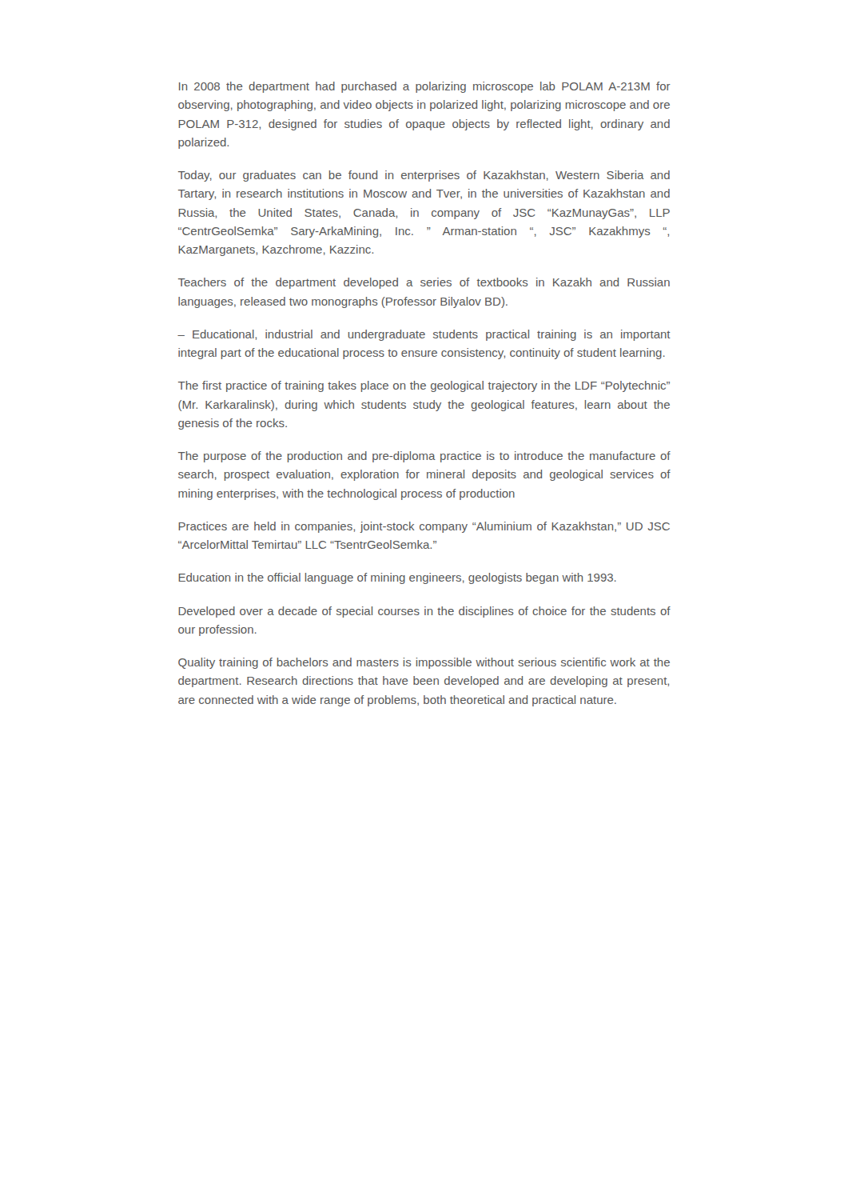In 2008 the department had purchased a polarizing microscope lab POLAM A-213M for observing, photographing, and video objects in polarized light, polarizing microscope and ore POLAM P-312, designed for studies of opaque objects by reflected light, ordinary and polarized.
Today, our graduates can be found in enterprises of Kazakhstan, Western Siberia and Tartary, in research institutions in Moscow and Tver, in the universities of Kazakhstan and Russia, the United States, Canada, in company of JSC “KazMunayGas”, LLP “CentrGeolSemka” Sary-ArkaMining, Inc. ” Arman-station “, JSC” Kazakhmys “, KazMarganets, Kazchrome, Kazzinc.
Teachers of the department developed a series of textbooks in Kazakh and Russian languages, released two monographs (Professor Bilyalov BD).
– Educational, industrial and undergraduate students practical training is an important integral part of the educational process to ensure consistency, continuity of student learning.
The first practice of training takes place on the geological trajectory in the LDF “Polytechnic” (Mr. Karkaralinsk), during which students study the geological features, learn about the genesis of the rocks.
The purpose of the production and pre-diploma practice is to introduce the manufacture of search, prospect evaluation, exploration for mineral deposits and geological services of mining enterprises, with the technological process of production
Practices are held in companies, joint-stock company “Aluminium of Kazakhstan,” UD JSC “ArcelorMittal Temirtau” LLC “TsentrGeolSemka.”
Education in the official language of mining engineers, geologists began with 1993.
Developed over a decade of special courses in the disciplines of choice for the students of our profession.
Quality training of bachelors and masters is impossible without serious scientific work at the department. Research directions that have been developed and are developing at present, are connected with a wide range of problems, both theoretical and practical nature.